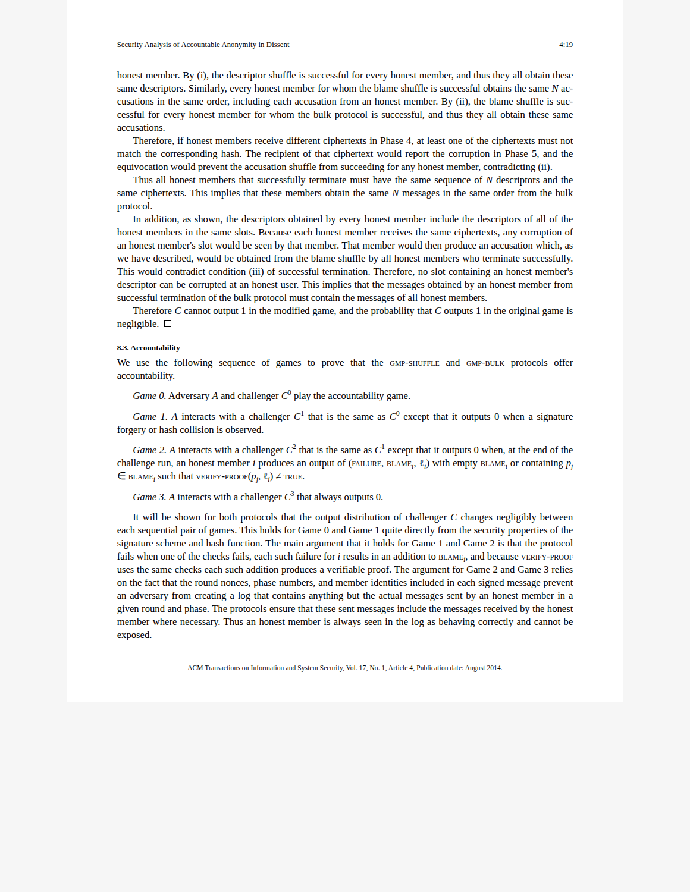Security Analysis of Accountable Anonymity in Dissent 4:19
honest member. By (i), the descriptor shuffle is successful for every honest member, and thus they all obtain these same descriptors. Similarly, every honest member for whom the blame shuffle is successful obtains the same N accusations in the same order, including each accusation from an honest member. By (ii), the blame shuffle is successful for every honest member for whom the bulk protocol is successful, and thus they all obtain these same accusations.
Therefore, if honest members receive different ciphertexts in Phase 4, at least one of the ciphertexts must not match the corresponding hash. The recipient of that ciphertext would report the corruption in Phase 5, and the equivocation would prevent the accusation shuffle from succeeding for any honest member, contradicting (ii).
Thus all honest members that successfully terminate must have the same sequence of N descriptors and the same ciphertexts. This implies that these members obtain the same N messages in the same order from the bulk protocol.
In addition, as shown, the descriptors obtained by every honest member include the descriptors of all of the honest members in the same slots. Because each honest member receives the same ciphertexts, any corruption of an honest member's slot would be seen by that member. That member would then produce an accusation which, as we have described, would be obtained from the blame shuffle by all honest members who terminate successfully. This would contradict condition (iii) of successful termination. Therefore, no slot containing an honest member's descriptor can be corrupted at an honest user. This implies that the messages obtained by an honest member from successful termination of the bulk protocol must contain the messages of all honest members.
Therefore C cannot output 1 in the modified game, and the probability that C outputs 1 in the original game is negligible.
8.3. Accountability
We use the following sequence of games to prove that the gmp-shuffle and gmp-bulk protocols offer accountability.
Game 0. Adversary A and challenger C0 play the accountability game.
Game 1. A interacts with a challenger C1 that is the same as C0 except that it outputs 0 when a signature forgery or hash collision is observed.
Game 2. A interacts with a challenger C2 that is the same as C1 except that it outputs 0 when, at the end of the challenge run, an honest member i produces an output of (failure, blamei, ℓi) with empty blamei or containing pj ∈ blamei such that verify-proof(pj, ℓi) ≠ true.
Game 3. A interacts with a challenger C3 that always outputs 0.
It will be shown for both protocols that the output distribution of challenger C changes negligibly between each sequential pair of games. This holds for Game 0 and Game 1 quite directly from the security properties of the signature scheme and hash function. The main argument that it holds for Game 1 and Game 2 is that the protocol fails when one of the checks fails, each such failure for i results in an addition to blamei, and because verify-proof uses the same checks each such addition produces a verifiable proof. The argument for Game 2 and Game 3 relies on the fact that the round nonces, phase numbers, and member identities included in each signed message prevent an adversary from creating a log that contains anything but the actual messages sent by an honest member in a given round and phase. The protocols ensure that these sent messages include the messages received by the honest member where necessary. Thus an honest member is always seen in the log as behaving correctly and cannot be exposed.
ACM Transactions on Information and System Security, Vol. 17, No. 1, Article 4, Publication date: August 2014.